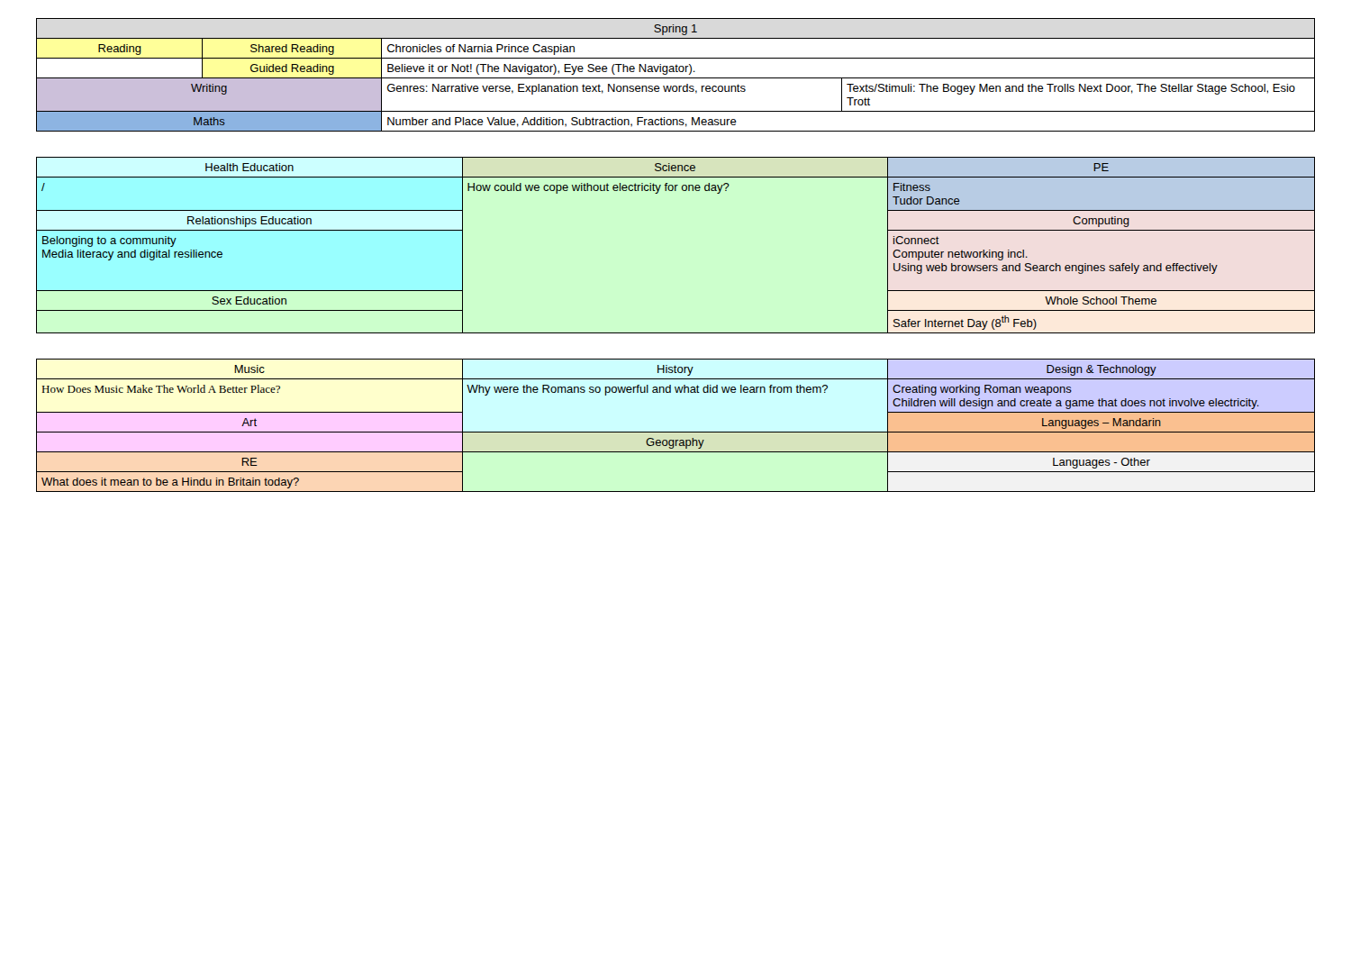| Spring 1 |
| Reading | Shared Reading | Chronicles of Narnia Prince Caspian |
| | Guided Reading | Believe it or Not! (The Navigator), Eye See (The Navigator). |
| Writing | Genres: Narrative verse, Explanation text, Nonsense words, recounts | Texts/Stimuli: The Bogey Men and the Trolls Next Door, The Stellar Stage School, Esio Trott |
| Maths | Number and Place Value, Addition, Subtraction, Fractions, Measure |
| Health Education | Science | PE |
| / | How could we cope without electricity for one day? | Fitness Tudor Dance |
| Relationships Education | Computing |
| Belonging to a community Media literacy and digital resilience | iConnect Computer networking incl. Using web browsers and Search engines safely and effectively |
| Sex Education | Whole School Theme |
| | Safer Internet Day (8 th Feb) |
| Music | History | Design & Technology |
| How Does Music Make The World A Better Place? | Why were the Romans so powerful and what did we learn from them? | Creating working Roman weapons Children will design and create a game that does not involve electricity. |
| Art | Languages – Mandarin |
| | Geography | |
| RE | | Languages - Other |
| What does it mean to be a Hindu in Britain today? | |